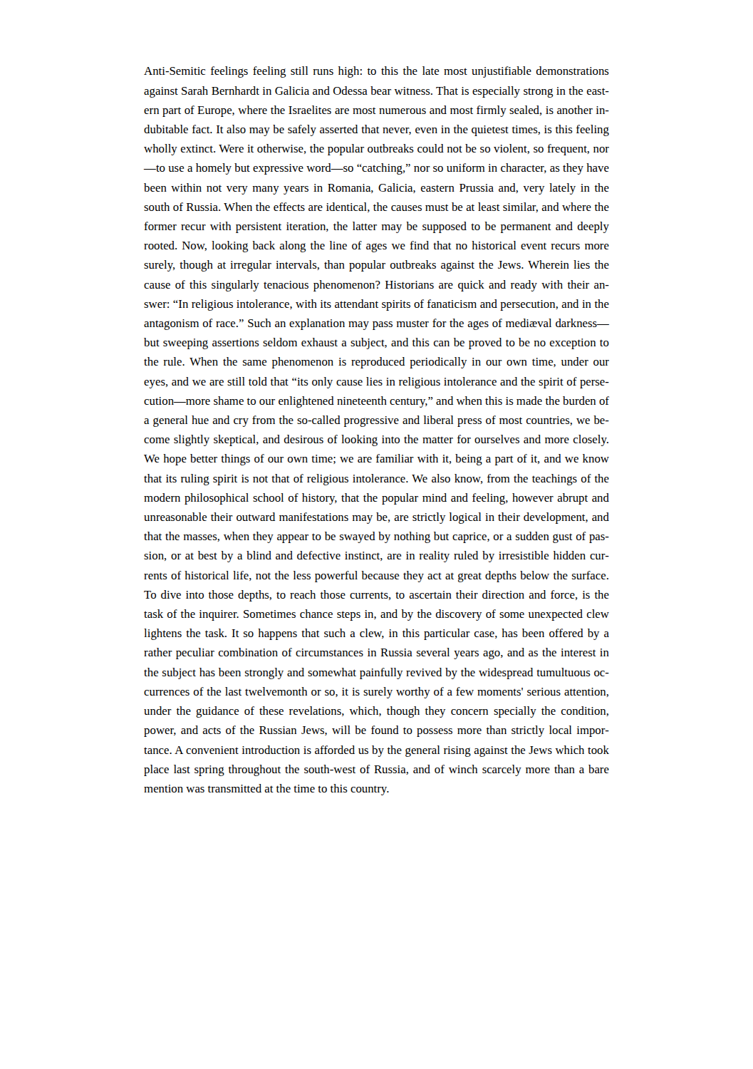Anti-Semitic feelings feeling still runs high: to this the late most unjustifiable demonstrations against Sarah Bernhardt in Galicia and Odessa bear witness. That is especially strong in the eastern part of Europe, where the Israelites are most numerous and most firmly sealed, is another indubitable fact. It also may be safely asserted that never, even in the quietest times, is this feeling wholly extinct. Were it otherwise, the popular outbreaks could not be so violent, so frequent, nor—to use a homely but expressive word—so “catching,” nor so uniform in character, as they have been within not very many years in Romania, Galicia, eastern Prussia and, very lately in the south of Russia. When the effects are identical, the causes must be at least similar, and where the former recur with persistent iteration, the latter may be supposed to be permanent and deeply rooted. Now, looking back along the line of ages we find that no historical event recurs more surely, though at irregular intervals, than popular outbreaks against the Jews. Wherein lies the cause of this singularly tenacious phenomenon? Historians are quick and ready with their answer: “In religious intolerance, with its attendant spirits of fanaticism and persecution, and in the antagonism of race.” Such an explanation may pass muster for the ages of mediæval darkness—but sweeping assertions seldom exhaust a subject, and this can be proved to be no exception to the rule. When the same phenomenon is reproduced periodically in our own time, under our eyes, and we are still told that “its only cause lies in religious intolerance and the spirit of persecution—more shame to our enlightened nineteenth century,” and when this is made the burden of a general hue and cry from the so-called progressive and liberal press of most countries, we become slightly skeptical, and desirous of looking into the matter for ourselves and more closely. We hope better things of our own time; we are familiar with it, being a part of it, and we know that its ruling spirit is not that of religious intolerance. We also know, from the teachings of the modern philosophical school of history, that the popular mind and feeling, however abrupt and unreasonable their outward manifestations may be, are strictly logical in their development, and that the masses, when they appear to be swayed by nothing but caprice, or a sudden gust of passion, or at best by a blind and defective instinct, are in reality ruled by irresistible hidden currents of historical life, not the less powerful because they act at great depths below the surface. To dive into those depths, to reach those currents, to ascertain their direction and force, is the task of the inquirer. Sometimes chance steps in, and by the discovery of some unexpected clew lightens the task. It so happens that such a clew, in this particular case, has been offered by a rather peculiar combination of circumstances in Russia several years ago, and as the interest in the subject has been strongly and somewhat painfully revived by the widespread tumultuous occurrences of the last twelvemonth or so, it is surely worthy of a few moments' serious attention, under the guidance of these revelations, which, though they concern specially the condition, power, and acts of the Russian Jews, will be found to possess more than strictly local importance. A convenient introduction is afforded us by the general rising against the Jews which took place last spring throughout the south-west of Russia, and of winch scarcely more than a bare mention was transmitted at the time to this country.